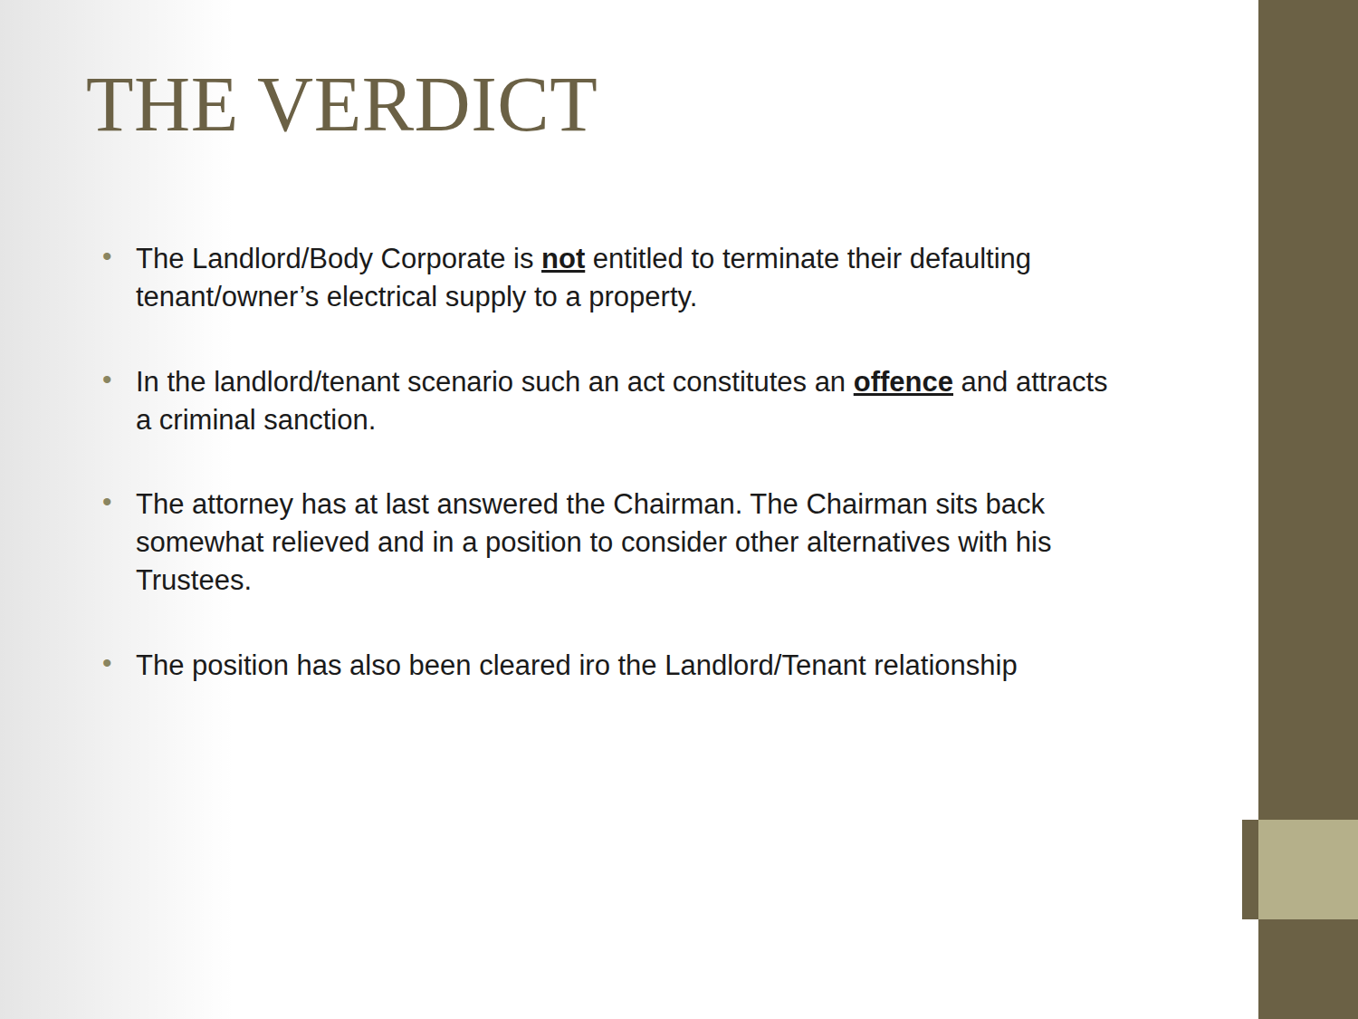THE VERDICT
The Landlord/Body Corporate is not entitled to terminate their defaulting tenant/owner’s electrical supply to a property.
In the landlord/tenant scenario such an act constitutes an offence and attracts a criminal sanction.
The attorney has at last answered the Chairman. The Chairman sits back somewhat relieved and in a position to consider other alternatives with his Trustees.
The position has also been cleared iro the Landlord/Tenant relationship